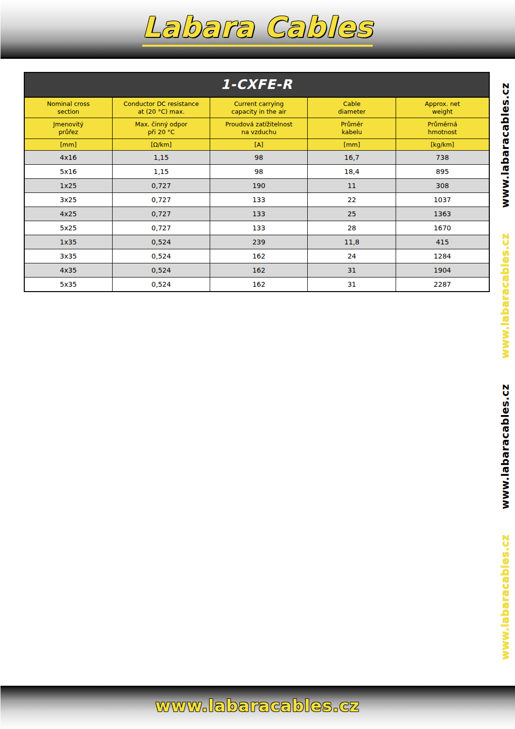Labara Cables
www.labaracables.cz
www.labaracables.cz
www.labaracables.cz
www.labaracables.cz
| 1-CXFE-R |
| --- |
| Nominal cross section | Conductor DC resistance at (20 °C) max. | Current carrying capacity in the air | Cable diameter | Approx. net weight |
| Jmenovitý průřez | Max. činný odpor při 20 °C | Proudová zatížitelnost na vzduchu | Průměr kabelu | Průměrná hmotnost |
| [mm] | [Ω/km] | [A] | [mm] | [kg/km] |
| 4x16 | 1,15 | 98 | 16,7 | 738 |
| 5x16 | 1,15 | 98 | 18,4 | 895 |
| 1x25 | 0,727 | 190 | 11 | 308 |
| 3x25 | 0,727 | 133 | 22 | 1037 |
| 4x25 | 0,727 | 133 | 25 | 1363 |
| 5x25 | 0,727 | 133 | 28 | 1670 |
| 1x35 | 0,524 | 239 | 11,8 | 415 |
| 3x35 | 0,524 | 162 | 24 | 1284 |
| 4x35 | 0,524 | 162 | 31 | 1904 |
| 5x35 | 0,524 | 162 | 31 | 2287 |
www.labaracables.cz